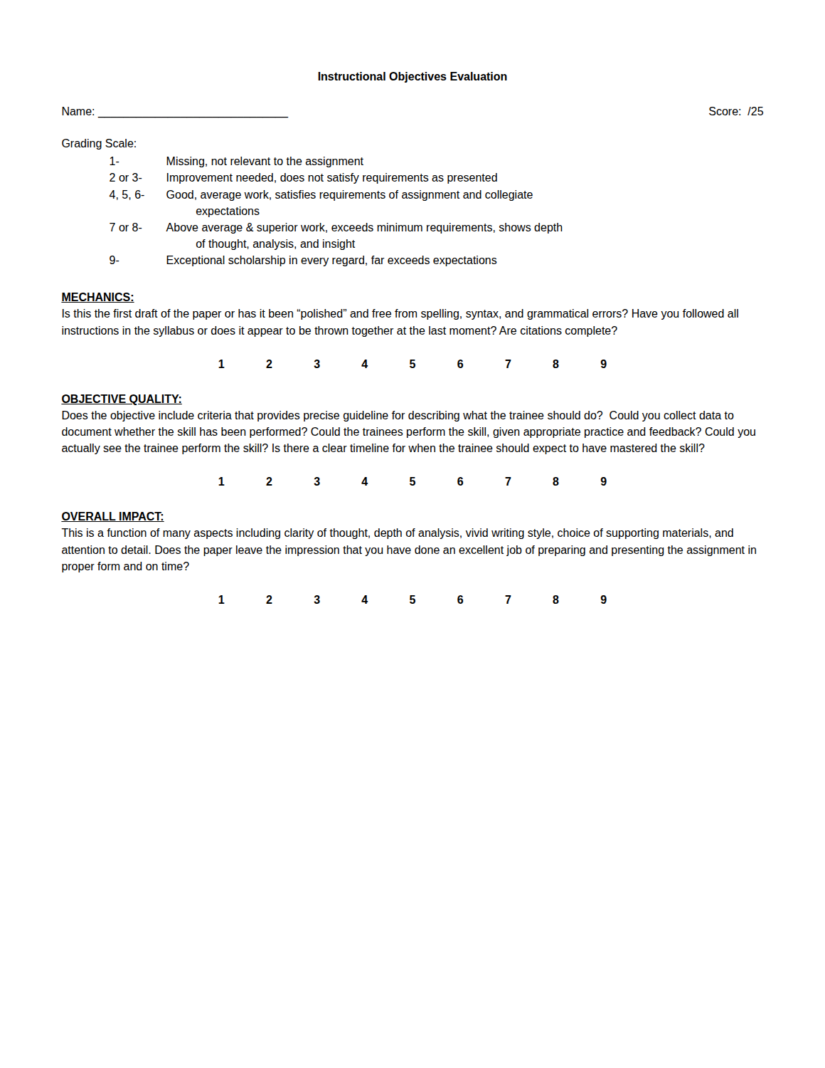Instructional Objectives Evaluation
Name: ______________________________ Score: /25
Grading Scale:
1-
Missing, not relevant to the assignment
2 or 3-
Improvement needed, does not satisfy requirements as presented
4, 5, 6-
Good, average work, satisfies requirements of assignment and collegiate expectations
7 or 8-
Above average & superior work, exceeds minimum requirements, shows depth of thought, analysis, and insight
9-
Exceptional scholarship in every regard, far exceeds expectations
MECHANICS:
Is this the first draft of the paper or has it been “polished” and free from spelling, syntax, and grammatical errors? Have you followed all instructions in the syllabus or does it appear to be thrown together at the last moment? Are citations complete?
123456789
OBJECTIVE QUALITY:
Does the objective include criteria that provides precise guideline for describing what the trainee should do? Could you collect data to document whether the skill has been performed? Could the trainees perform the skill, given appropriate practice and feedback? Could you actually see the trainee perform the skill? Is there a clear timeline for when the trainee should expect to have mastered the skill?
123456789
OVERALL IMPACT:
This is a function of many aspects including clarity of thought, depth of analysis, vivid writing style, choice of supporting materials, and attention to detail. Does the paper leave the impression that you have done an excellent job of preparing and presenting the assignment in proper form and on time?
123456789